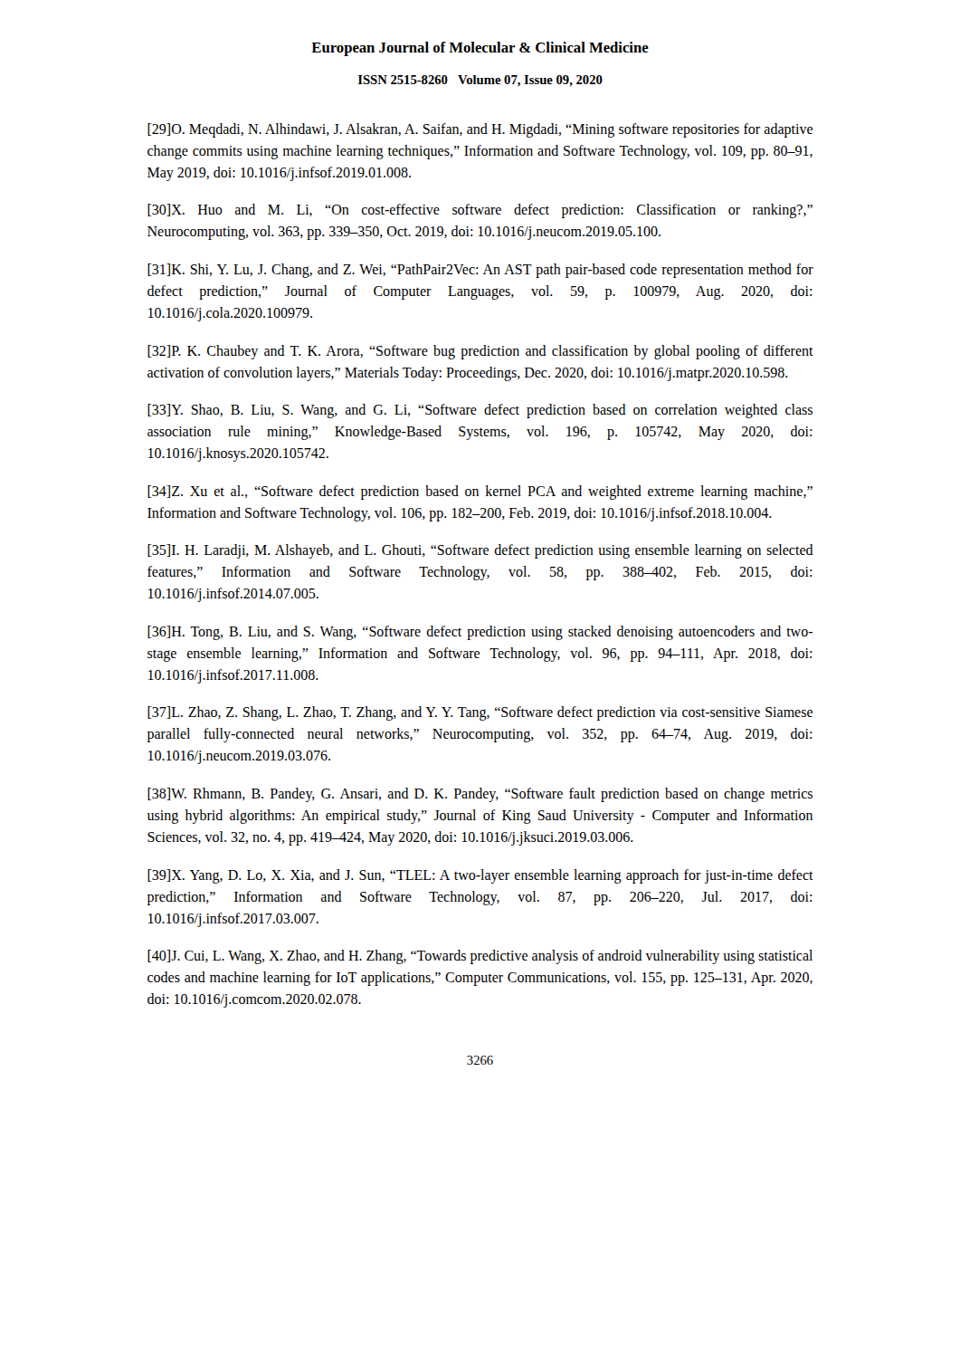European Journal of Molecular & Clinical Medicine
ISSN 2515-8260 Volume 07, Issue 09, 2020
[29] O. Meqdadi, N. Alhindawi, J. Alsakran, A. Saifan, and H. Migdadi, “Mining software repositories for adaptive change commits using machine learning techniques,” Information and Software Technology, vol. 109, pp. 80–91, May 2019, doi: 10.1016/j.infsof.2019.01.008.
[30] X. Huo and M. Li, “On cost-effective software defect prediction: Classification or ranking?,” Neurocomputing, vol. 363, pp. 339–350, Oct. 2019, doi: 10.1016/j.neucom.2019.05.100.
[31] K. Shi, Y. Lu, J. Chang, and Z. Wei, “PathPair2Vec: An AST path pair-based code representation method for defect prediction,” Journal of Computer Languages, vol. 59, p. 100979, Aug. 2020, doi: 10.1016/j.cola.2020.100979.
[32] P. K. Chaubey and T. K. Arora, “Software bug prediction and classification by global pooling of different activation of convolution layers,” Materials Today: Proceedings, Dec. 2020, doi: 10.1016/j.matpr.2020.10.598.
[33] Y. Shao, B. Liu, S. Wang, and G. Li, “Software defect prediction based on correlation weighted class association rule mining,” Knowledge-Based Systems, vol. 196, p. 105742, May 2020, doi: 10.1016/j.knosys.2020.105742.
[34] Z. Xu et al., “Software defect prediction based on kernel PCA and weighted extreme learning machine,” Information and Software Technology, vol. 106, pp. 182–200, Feb. 2019, doi: 10.1016/j.infsof.2018.10.004.
[35] I. H. Laradji, M. Alshayeb, and L. Ghouti, “Software defect prediction using ensemble learning on selected features,” Information and Software Technology, vol. 58, pp. 388–402, Feb. 2015, doi: 10.1016/j.infsof.2014.07.005.
[36] H. Tong, B. Liu, and S. Wang, “Software defect prediction using stacked denoising autoencoders and two-stage ensemble learning,” Information and Software Technology, vol. 96, pp. 94–111, Apr. 2018, doi: 10.1016/j.infsof.2017.11.008.
[37] L. Zhao, Z. Shang, L. Zhao, T. Zhang, and Y. Y. Tang, “Software defect prediction via cost-sensitive Siamese parallel fully-connected neural networks,” Neurocomputing, vol. 352, pp. 64–74, Aug. 2019, doi: 10.1016/j.neucom.2019.03.076.
[38] W. Rhmann, B. Pandey, G. Ansari, and D. K. Pandey, “Software fault prediction based on change metrics using hybrid algorithms: An empirical study,” Journal of King Saud University - Computer and Information Sciences, vol. 32, no. 4, pp. 419–424, May 2020, doi: 10.1016/j.jksuci.2019.03.006.
[39] X. Yang, D. Lo, X. Xia, and J. Sun, “TLEL: A two-layer ensemble learning approach for just-in-time defect prediction,” Information and Software Technology, vol. 87, pp. 206–220, Jul. 2017, doi: 10.1016/j.infsof.2017.03.007.
[40] J. Cui, L. Wang, X. Zhao, and H. Zhang, “Towards predictive analysis of android vulnerability using statistical codes and machine learning for IoT applications,” Computer Communications, vol. 155, pp. 125–131, Apr. 2020, doi: 10.1016/j.comcom.2020.02.078.
3266